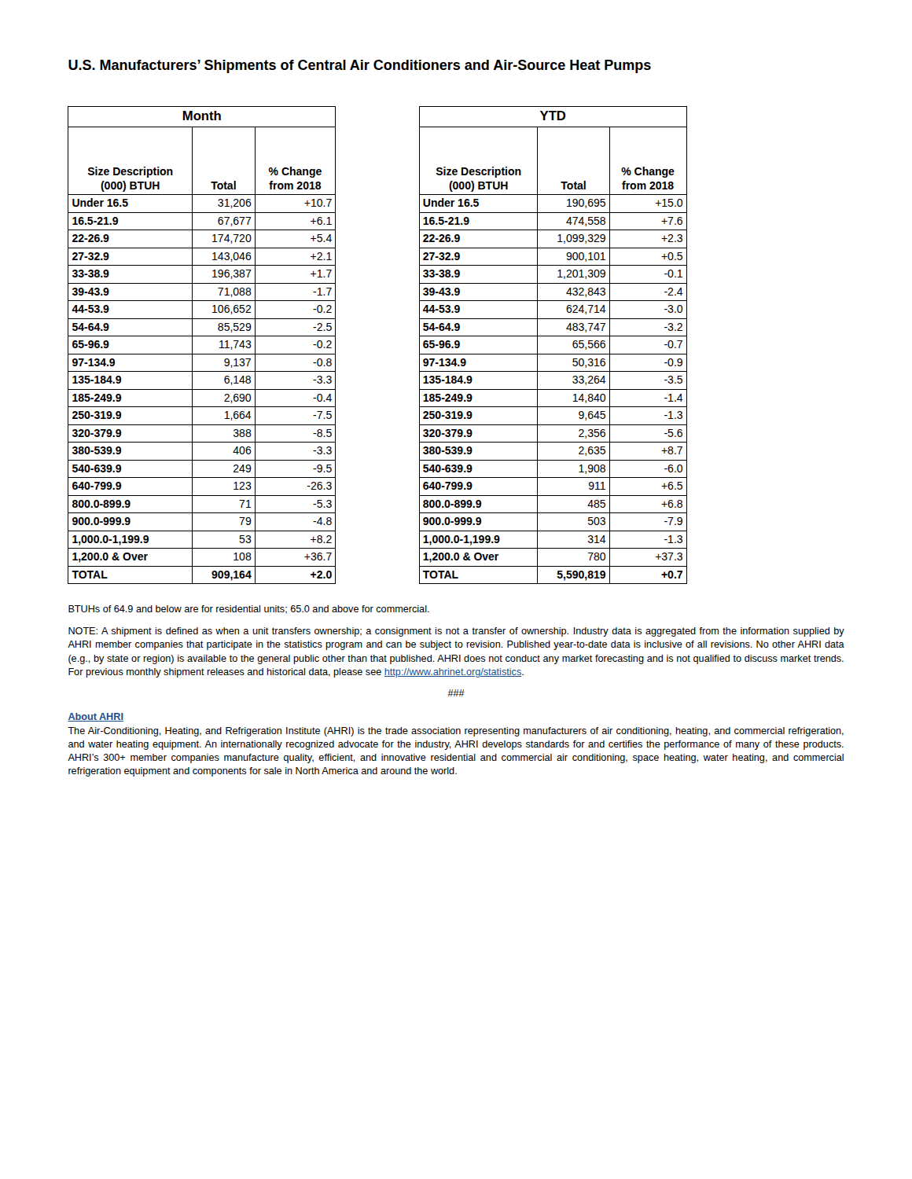U.S. Manufacturers’ Shipments of Central Air Conditioners and Air-Source Heat Pumps
| Month |
| --- |
| Size Description (000) BTUH | Total | % Change from 2018 |
| Under 16.5 | 31,206 | +10.7 |
| 16.5-21.9 | 67,677 | +6.1 |
| 22-26.9 | 174,720 | +5.4 |
| 27-32.9 | 143,046 | +2.1 |
| 33-38.9 | 196,387 | +1.7 |
| 39-43.9 | 71,088 | -1.7 |
| 44-53.9 | 106,652 | -0.2 |
| 54-64.9 | 85,529 | -2.5 |
| 65-96.9 | 11,743 | -0.2 |
| 97-134.9 | 9,137 | -0.8 |
| 135-184.9 | 6,148 | -3.3 |
| 185-249.9 | 2,690 | -0.4 |
| 250-319.9 | 1,664 | -7.5 |
| 320-379.9 | 388 | -8.5 |
| 380-539.9 | 406 | -3.3 |
| 540-639.9 | 249 | -9.5 |
| 640-799.9 | 123 | -26.3 |
| 800.0-899.9 | 71 | -5.3 |
| 900.0-999.9 | 79 | -4.8 |
| 1,000.0-1,199.9 | 53 | +8.2 |
| 1,200.0 & Over | 108 | +36.7 |
| TOTAL | 909,164 | +2.0 |
| YTD |
| --- |
| Size Description (000) BTUH | Total | % Change from 2018 |
| Under 16.5 | 190,695 | +15.0 |
| 16.5-21.9 | 474,558 | +7.6 |
| 22-26.9 | 1,099,329 | +2.3 |
| 27-32.9 | 900,101 | +0.5 |
| 33-38.9 | 1,201,309 | -0.1 |
| 39-43.9 | 432,843 | -2.4 |
| 44-53.9 | 624,714 | -3.0 |
| 54-64.9 | 483,747 | -3.2 |
| 65-96.9 | 65,566 | -0.7 |
| 97-134.9 | 50,316 | -0.9 |
| 135-184.9 | 33,264 | -3.5 |
| 185-249.9 | 14,840 | -1.4 |
| 250-319.9 | 9,645 | -1.3 |
| 320-379.9 | 2,356 | -5.6 |
| 380-539.9 | 2,635 | +8.7 |
| 540-639.9 | 1,908 | -6.0 |
| 640-799.9 | 911 | +6.5 |
| 800.0-899.9 | 485 | +6.8 |
| 900.0-999.9 | 503 | -7.9 |
| 1,000.0-1,199.9 | 314 | -1.3 |
| 1,200.0 & Over | 780 | +37.3 |
| TOTAL | 5,590,819 | +0.7 |
BTUHs of 64.9 and below are for residential units; 65.0 and above for commercial.
NOTE: A shipment is defined as when a unit transfers ownership; a consignment is not a transfer of ownership. Industry data is aggregated from the information supplied by AHRI member companies that participate in the statistics program and can be subject to revision. Published year-to-date data is inclusive of all revisions. No other AHRI data (e.g., by state or region) is available to the general public other than that published. AHRI does not conduct any market forecasting and is not qualified to discuss market trends. For previous monthly shipment releases and historical data, please see http://www.ahrinet.org/statistics.
###
About AHRI The Air-Conditioning, Heating, and Refrigeration Institute (AHRI) is the trade association representing manufacturers of air conditioning, heating, and commercial refrigeration, and water heating equipment. An internationally recognized advocate for the industry, AHRI develops standards for and certifies the performance of many of these products. AHRI’s 300+ member companies manufacture quality, efficient, and innovative residential and commercial air conditioning, space heating, water heating, and commercial refrigeration equipment and components for sale in North America and around the world.